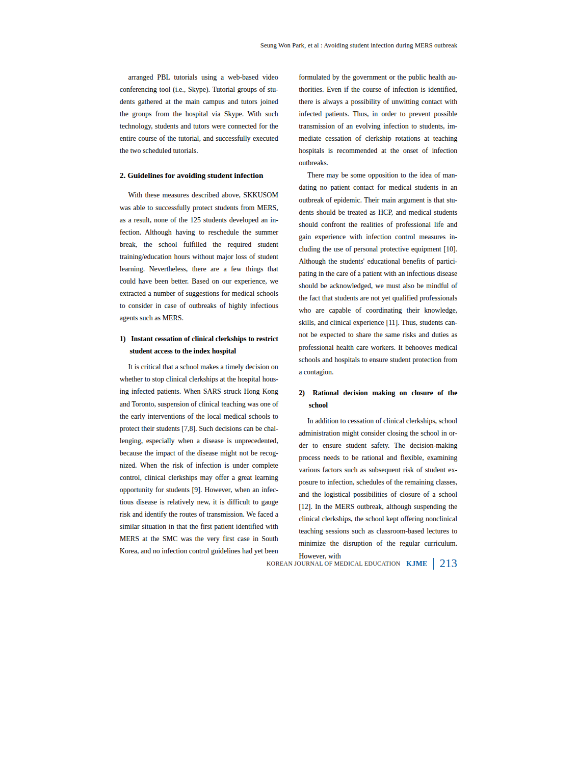Seung Won Park, et al : Avoiding student infection during MERS outbreak
arranged PBL tutorials using a web-based video conferencing tool (i.e., Skype). Tutorial groups of students gathered at the main campus and tutors joined the groups from the hospital via Skype. With such technology, students and tutors were connected for the entire course of the tutorial, and successfully executed the two scheduled tutorials.
2. Guidelines for avoiding student infection
With these measures described above, SKKUSOM was able to successfully protect students from MERS, as a result, none of the 125 students developed an infection. Although having to reschedule the summer break, the school fulfilled the required student training/education hours without major loss of student learning. Nevertheless, there are a few things that could have been better. Based on our experience, we extracted a number of suggestions for medical schools to consider in case of outbreaks of highly infectious agents such as MERS.
1) Instant cessation of clinical clerkships to restrict student access to the index hospital
It is critical that a school makes a timely decision on whether to stop clinical clerkships at the hospital housing infected patients. When SARS struck Hong Kong and Toronto, suspension of clinical teaching was one of the early interventions of the local medical schools to protect their students [7,8]. Such decisions can be challenging, especially when a disease is unprecedented, because the impact of the disease might not be recognized. When the risk of infection is under complete control, clinical clerkships may offer a great learning opportunity for students [9]. However, when an infectious disease is relatively new, it is difficult to gauge risk and identify the routes of transmission. We faced a similar situation in that the first patient identified with MERS at the SMC was the very first case in South Korea, and no infection control guidelines had yet been formulated by the government or the public health authorities. Even if the course of infection is identified, there is always a possibility of unwitting contact with infected patients. Thus, in order to prevent possible transmission of an evolving infection to students, immediate cessation of clerkship rotations at teaching hospitals is recommended at the onset of infection outbreaks.
There may be some opposition to the idea of mandating no patient contact for medical students in an outbreak of epidemic. Their main argument is that students should be treated as HCP, and medical students should confront the realities of professional life and gain experience with infection control measures including the use of personal protective equipment [10]. Although the students' educational benefits of participating in the care of a patient with an infectious disease should be acknowledged, we must also be mindful of the fact that students are not yet qualified professionals who are capable of coordinating their knowledge, skills, and clinical experience [11]. Thus, students cannot be expected to share the same risks and duties as professional health care workers. It behooves medical schools and hospitals to ensure student protection from a contagion.
2) Rational decision making on closure of the school
In addition to cessation of clinical clerkships, school administration might consider closing the school in order to ensure student safety. The decision-making process needs to be rational and flexible, examining various factors such as subsequent risk of student exposure to infection, schedules of the remaining classes, and the logistical possibilities of closure of a school [12]. In the MERS outbreak, although suspending the clinical clerkships, the school kept offering nonclinical teaching sessions such as classroom-based lectures to minimize the disruption of the regular curriculum. However, with
KOREAN JOURNAL OF MEDICAL EDUCATION KJME 213